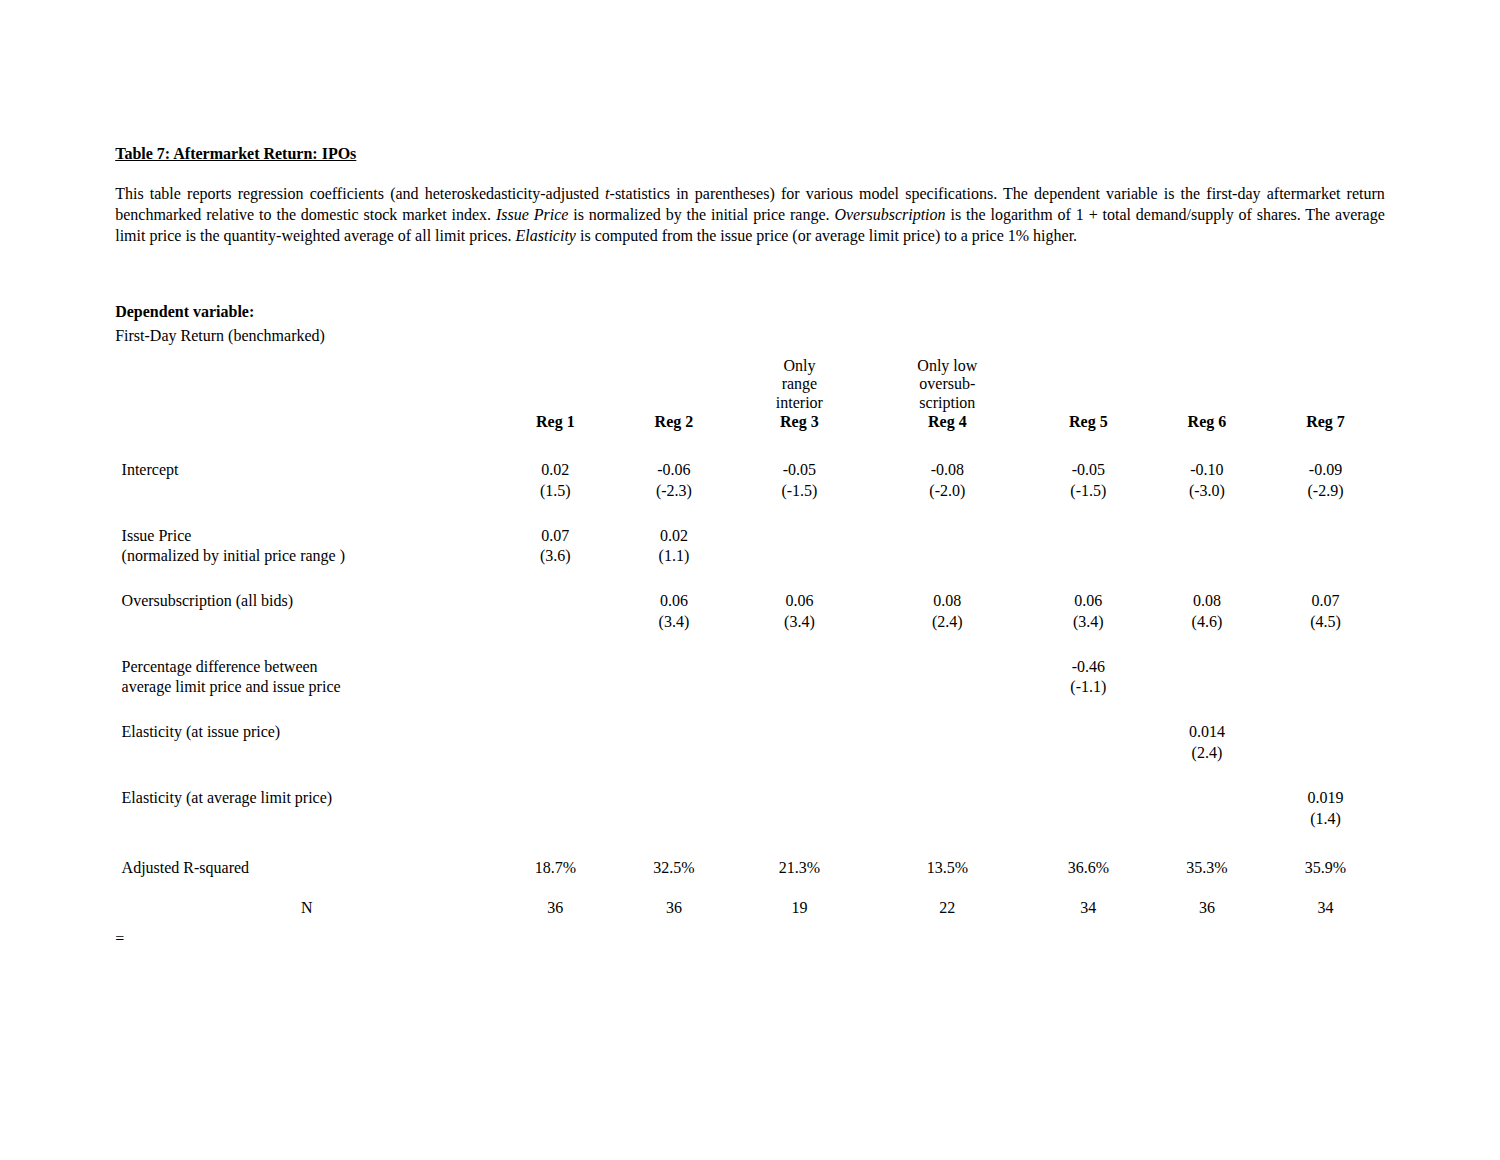Table 7: Aftermarket Return: IPOs
This table reports regression coefficients (and heteroskedasticity-adjusted t-statistics in parentheses) for various model specifications. The dependent variable is the first-day aftermarket return benchmarked relative to the domestic stock market index. Issue Price is normalized by the initial price range. Oversubscription is the logarithm of 1 + total demand/supply of shares. The average limit price is the quantity-weighted average of all limit prices. Elasticity is computed from the issue price (or average limit price) to a price 1% higher.
Dependent variable:
First-Day Return (benchmarked)
| | | | Only range interior | Only low oversub- scription | | | |
| --- | --- | --- | --- | --- | --- | --- | --- |
| | Reg 1 | Reg 2 | Reg 3 | Reg 4 | Reg 5 | Reg 6 | Reg 7 |
| Intercept | 0.02 | -0.06 | -0.05 | -0.08 | -0.05 | -0.10 | -0.09 |
| | (1.5) | (-2.3) | (-1.5) | (-2.0) | (-1.5) | (-3.0) | (-2.9) |
| Issue Price | 0.07 | 0.02 | | | | | |
| (normalized by initial price range ) | (3.6) | (1.1) | | | | | |
| Oversubscription (all bids) | | 0.06 | 0.06 | 0.08 | 0.06 | 0.08 | 0.07 |
| | | (3.4) | (3.4) | (2.4) | (3.4) | (4.6) | (4.5) |
| Percentage difference between | | | | | -0.46 | | |
| average limit price and issue price | | | | | (-1.1) | | |
| Elasticity (at issue price) | | | | | | 0.014 | |
| | | | | | | (2.4) | |
| Elasticity (at average limit price) | | | | | | | 0.019 |
| | | | | | | | (1.4) |
| Adjusted R-squared | 18.7% | 32.5% | 21.3% | 13.5% | 36.6% | 35.3% | 35.9% |
| N | 36 | 36 | 19 | 22 | 34 | 36 | 34 |
=